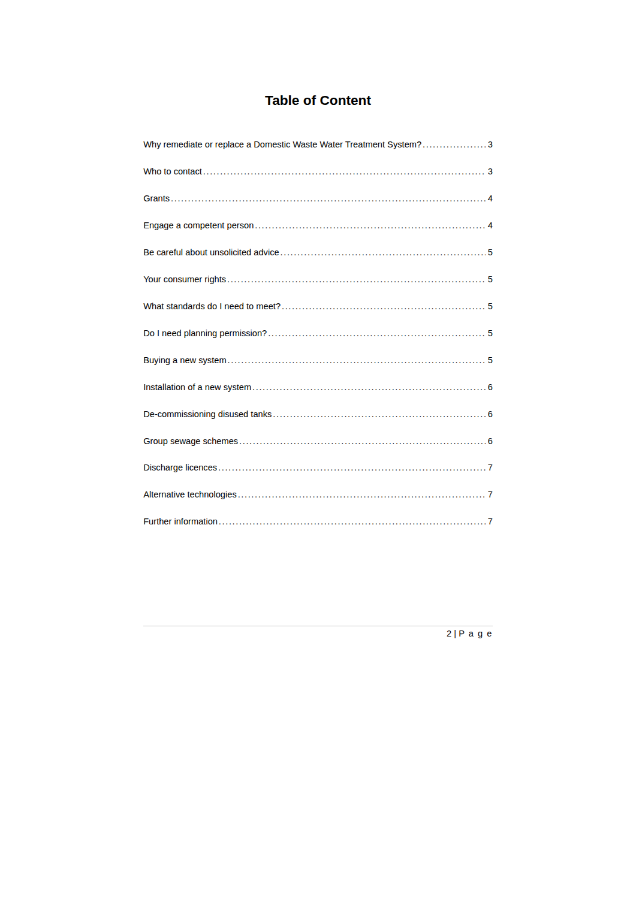Table of Content
Why remediate or replace a Domestic Waste Water Treatment System? ................................................................................................................................ 3
Who to contact ................................................................................................................................ 3
Grants ................................................................................................................................ 4
Engage a competent person ................................................................................................................................ 4
Be careful about unsolicited advice ................................................................................................................................ 5
Your consumer rights ................................................................................................................................ 5
What standards do I need to meet? ................................................................................................................................ 5
Do I need planning permission? ................................................................................................................................ 5
Buying a new system ................................................................................................................................ 5
Installation of a new system ................................................................................................................................ 6
De-commissioning disused tanks ................................................................................................................................ 6
Group sewage schemes ................................................................................................................................ 6
Discharge licences ................................................................................................................................ 7
Alternative technologies ................................................................................................................................ 7
Further information ................................................................................................................................ 7
2 | P a g e